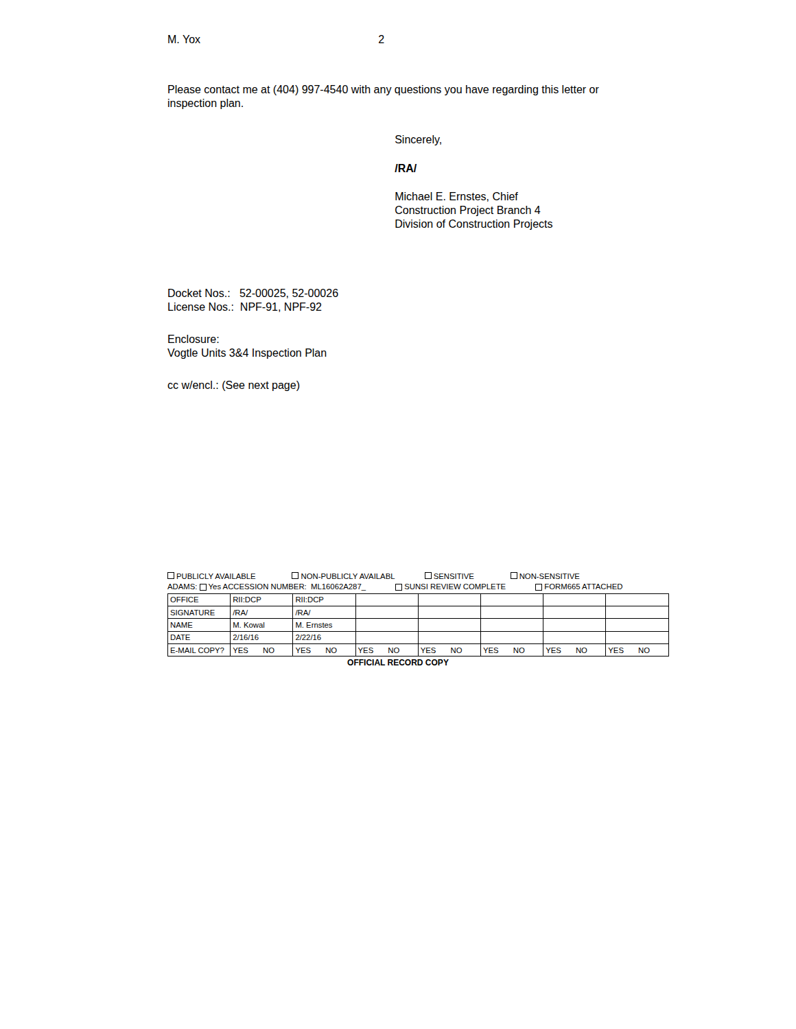M. Yox
2
Please contact me at (404) 997-4540 with any questions you have regarding this letter or inspection plan.
Sincerely,
/RA/
Michael E. Ernstes, Chief
Construction Project Branch 4
Division of Construction Projects
Docket Nos.: 52-00025, 52-00026
License Nos.: NPF-91, NPF-92
Enclosure:
Vogtle Units 3&4 Inspection Plan
cc w/encl.: (See next page)
PUBLICLY AVAILABLE NON-PUBLICLY AVAILABL SENSITIVE NON-SENSITIVE
ADAMS: Yes ACCESSION NUMBER: ML16062A287_ SUNSI REVIEW COMPLETE FORM665 ATTACHED
| OFFICE | RII:DCP | RII:DCP | | | | | |
| SIGNATURE | /RA/ | /RA/ | | | | | |
| NAME | M. Kowal | M. Ernstes | | | | | |
| DATE | 2/16/16 | 2/22/16 | | | | | |
| E-MAIL COPY? | YES NO | YES NO | YES NO | YES NO | YES NO | YES NO | YES NO |
OFFICIAL RECORD COPY